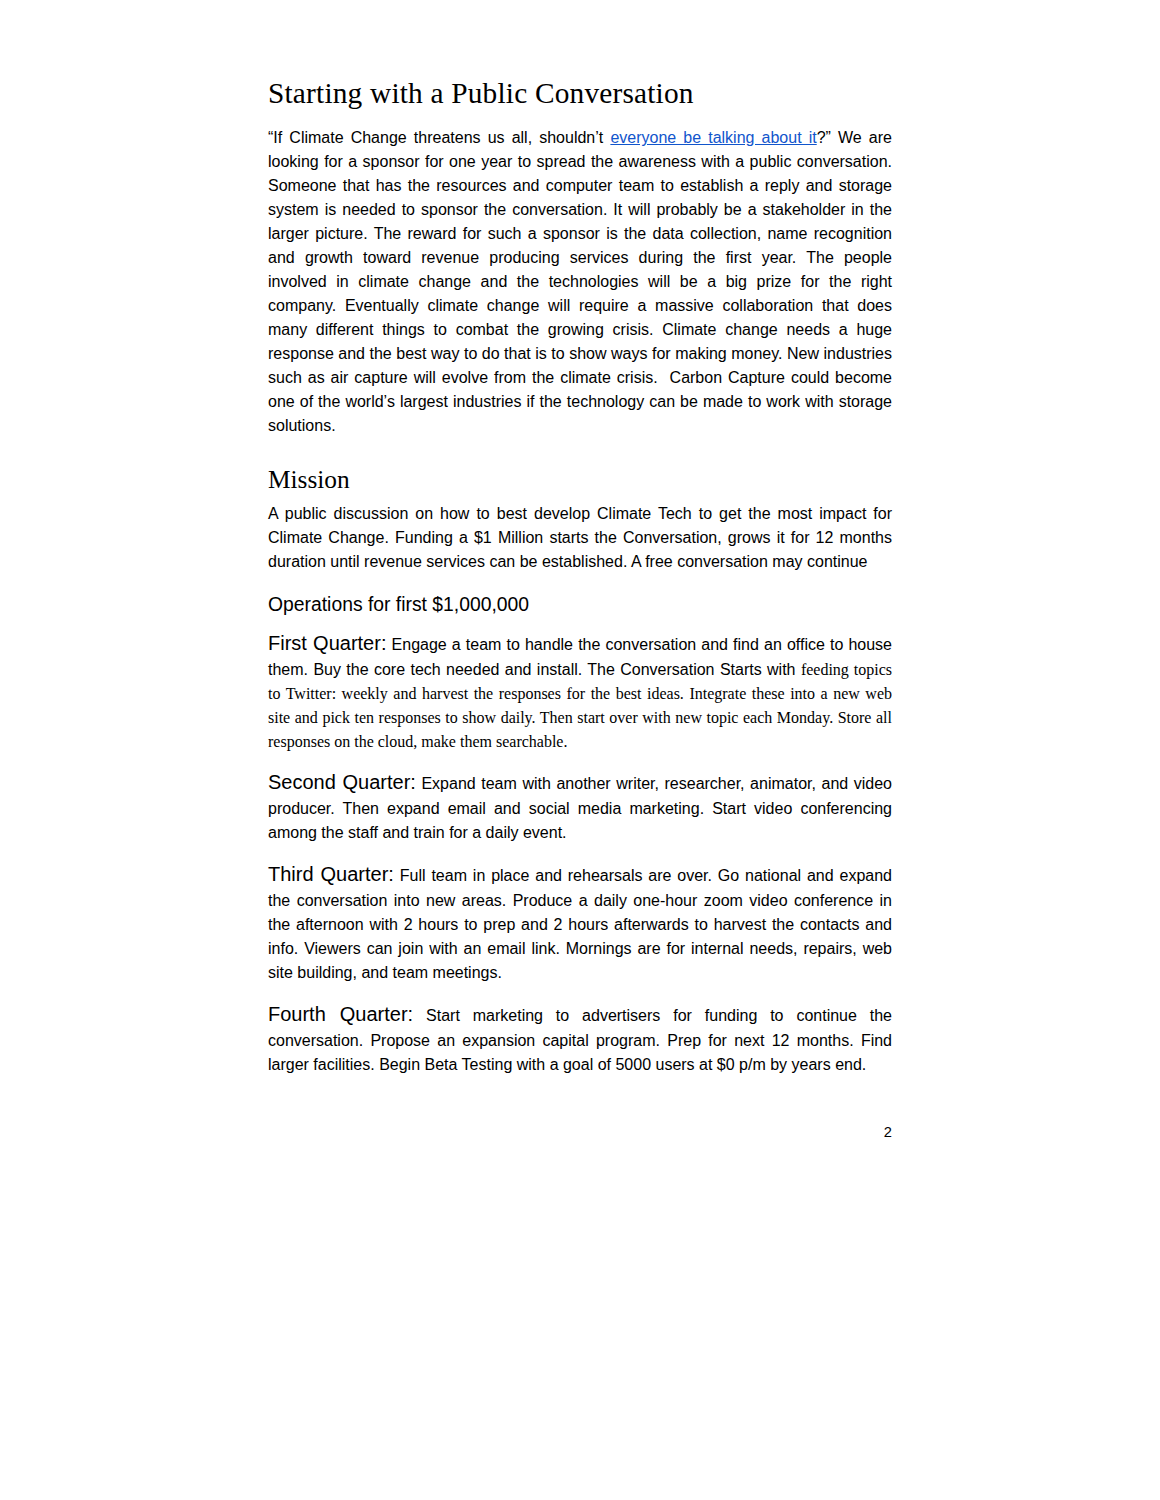Starting with a Public Conversation
“If Climate Change threatens us all, shouldn’t everyone be talking about it?” We are looking for a sponsor for one year to spread the awareness with a public conversation. Someone that has the resources and computer team to establish a reply and storage system is needed to sponsor the conversation. It will probably be a stakeholder in the larger picture. The reward for such a sponsor is the data collection, name recognition and growth toward revenue producing services during the first year. The people involved in climate change and the technologies will be a big prize for the right company. Eventually climate change will require a massive collaboration that does many different things to combat the growing crisis. Climate change needs a huge response and the best way to do that is to show ways for making money. New industries such as air capture will evolve from the climate crisis. Carbon Capture could become one of the world’s largest industries if the technology can be made to work with storage solutions.
Mission
A public discussion on how to best develop Climate Tech to get the most impact for Climate Change. Funding a $1 Million starts the Conversation, grows it for 12 months duration until revenue services can be established. A free conversation may continue
Operations for first $1,000,000
First Quarter: Engage a team to handle the conversation and find an office to house them. Buy the core tech needed and install. The Conversation Starts with feeding topics to Twitter: weekly and harvest the responses for the best ideas. Integrate these into a new web site and pick ten responses to show daily. Then start over with new topic each Monday. Store all responses on the cloud, make them searchable.
Second Quarter: Expand team with another writer, researcher, animator, and video producer. Then expand email and social media marketing. Start video conferencing among the staff and train for a daily event.
Third Quarter: Full team in place and rehearsals are over. Go national and expand the conversation into new areas. Produce a daily one-hour zoom video conference in the afternoon with 2 hours to prep and 2 hours afterwards to harvest the contacts and info. Viewers can join with an email link. Mornings are for internal needs, repairs, web site building, and team meetings.
Fourth Quarter: Start marketing to advertisers for funding to continue the conversation. Propose an expansion capital program. Prep for next 12 months. Find larger facilities. Begin Beta Testing with a goal of 5000 users at $0 p/m by years end.
2